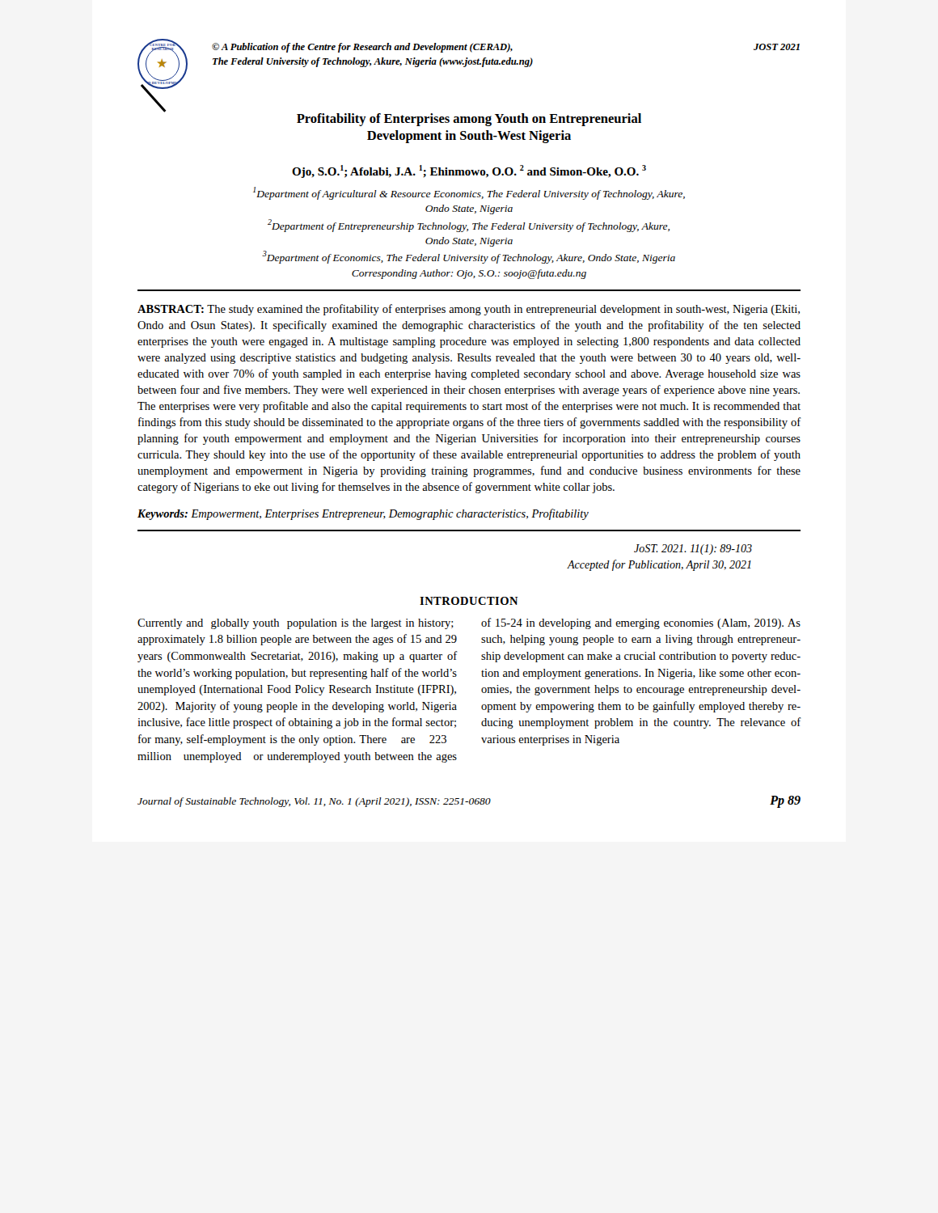CENTRE FOR RESEARCH
★
AND DEVELOPMENT
© A Publication of the Centre for Research and Development (CERAD), JOST 2021
The Federal University of Technology, Akure, Nigeria (www.jost.futa.edu.ng)
Profitability of Enterprises among Youth on Entrepreneurial
Development in South-West Nigeria
Ojo, S.O.1; Afolabi, J.A. 1; Ehinmowo, O.O. 2 and Simon-Oke, O.O. 3
1Department of Agricultural & Resource Economics, The Federal University of Technology, Akure,
Ondo State, Nigeria
2Department of Entrepreneurship Technology, The Federal University of Technology, Akure,
Ondo State, Nigeria
3Department of Economics, The Federal University of Technology, Akure, Ondo State, Nigeria
Corresponding Author: Ojo, S.O.: soojo@futa.edu.ng
ABSTRACT: The study examined the profitability of enterprises among youth in entrepreneurial development in south-west, Nigeria (Ekiti, Ondo and Osun States). It specifically examined the demographic characteristics of the youth and the profitability of the ten selected enterprises the youth were engaged in. A multistage sampling procedure was employed in selecting 1,800 respondents and data collected were analyzed using descriptive statistics and budgeting analysis. Results revealed that the youth were between 30 to 40 years old, well-educated with over 70% of youth sampled in each enterprise having completed secondary school and above. Average household size was between four and five members. They were well experienced in their chosen enterprises with average years of experience above nine years. The enterprises were very profitable and also the capital requirements to start most of the enterprises were not much. It is recommended that findings from this study should be disseminated to the appropriate organs of the three tiers of governments saddled with the responsibility of planning for youth empowerment and employment and the Nigerian Universities for incorporation into their entrepreneurship courses curricula. They should key into the use of the opportunity of these available entrepreneurial opportunities to address the problem of youth unemployment and empowerment in Nigeria by providing training programmes, fund and conducive business environments for these category of Nigerians to eke out living for themselves in the absence of government white collar jobs.
Keywords: Empowerment, Enterprises Entrepreneur, Demographic characteristics, Profitability
JoST. 2021. 11(1): 89-103
Accepted for Publication, April 30, 2021
INTRODUCTION
Currently and globally youth population is the largest in history; approximately 1.8 billion people are between the ages of 15 and 29 years (Commonwealth Secretariat, 2016), making up a quarter of the world’s working population, but representing half of the world’s unemployed (International Food Policy Research Institute (IFPRI), 2002). Majority of young people in the developing world, Nigeria inclusive, face little prospect of obtaining a job in the formal sector; for many, self-employment is the only option. There are 223 million unemployed or underemployed youth between the ages of 15-24 in developing and emerging economies (Alam, 2019). As such, helping young people to earn a living through entrepreneurship development can make a crucial contribution to poverty reduction and employment generations. In Nigeria, like some other economies, the government helps to encourage entrepreneurship development by empowering them to be gainfully employed thereby reducing unemployment problem in the country. The relevance of various enterprises in Nigeria
Journal of Sustainable Technology, Vol. 11, No. 1 (April 2021), ISSN: 2251-0680 Pp 89